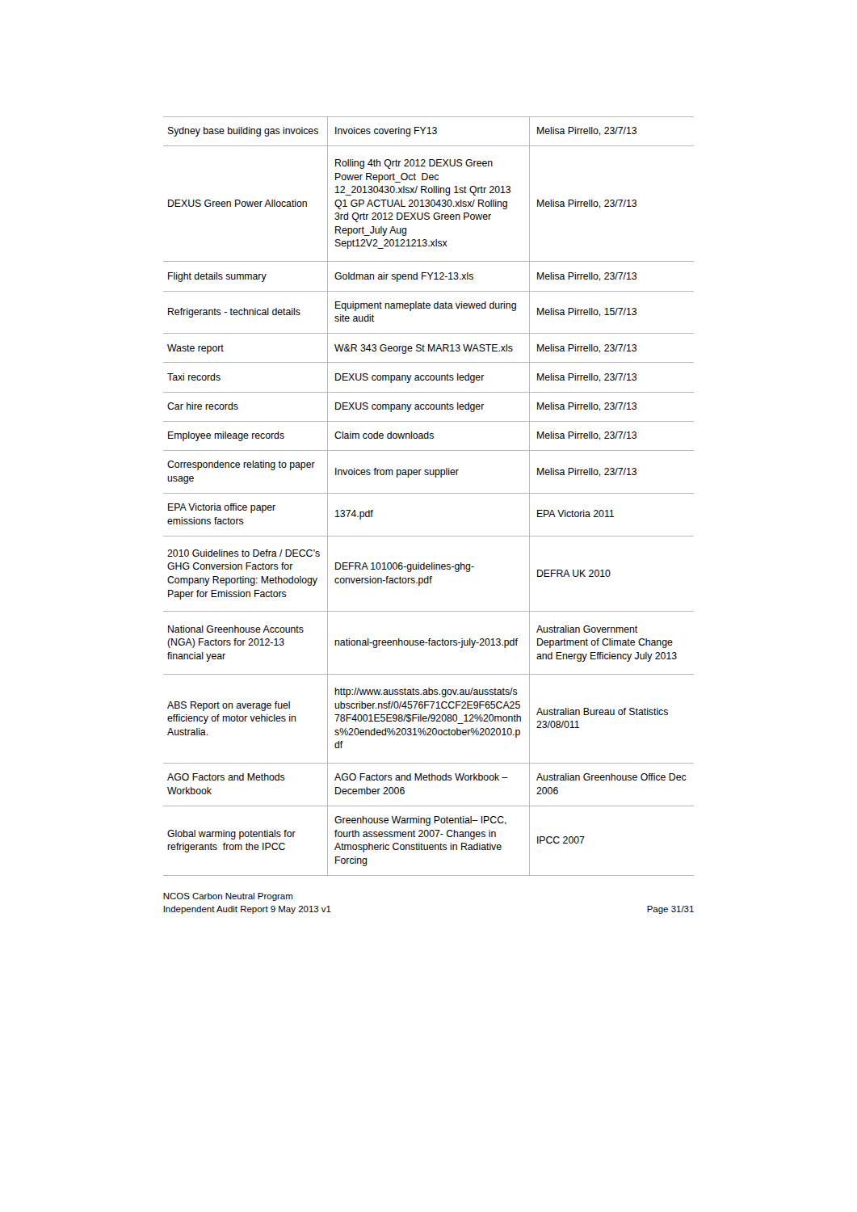| Sydney base building gas invoices | Invoices covering FY13 | Melisa Pirrello, 23/7/13 |
| DEXUS Green Power Allocation | Rolling 4th Qrtr 2012 DEXUS Green Power Report_Oct Dec 12_20130430.xlsx/ Rolling 1st Qrtr 2013 Q1 GP ACTUAL 20130430.xlsx/ Rolling 3rd Qrtr 2012 DEXUS Green Power Report_July Aug Sept12V2_20121213.xlsx | Melisa Pirrello, 23/7/13 |
| Flight details summary | Goldman air spend FY12-13.xls | Melisa Pirrello, 23/7/13 |
| Refrigerants - technical details | Equipment nameplate data viewed during site audit | Melisa Pirrello, 15/7/13 |
| Waste report | W&R 343 George St MAR13 WASTE.xls | Melisa Pirrello, 23/7/13 |
| Taxi records | DEXUS company accounts ledger | Melisa Pirrello, 23/7/13 |
| Car hire records | DEXUS company accounts ledger | Melisa Pirrello, 23/7/13 |
| Employee mileage records | Claim code downloads | Melisa Pirrello, 23/7/13 |
| Correspondence relating to paper usage | Invoices from paper supplier | Melisa Pirrello, 23/7/13 |
| EPA Victoria office paper emissions factors | 1374.pdf | EPA Victoria 2011 |
| 2010 Guidelines to Defra / DECC’s GHG Conversion Factors for Company Reporting: Methodology Paper for Emission Factors | DEFRA 101006-guidelines-ghg-conversion-factors.pdf | DEFRA UK 2010 |
| National Greenhouse Accounts (NGA) Factors for 2012-13 financial year | national-greenhouse-factors-july-2013.pdf | Australian Government Department of Climate Change and Energy Efficiency July 2013 |
| ABS Report on average fuel efficiency of motor vehicles in Australia. | http://www.ausstats.abs.gov.au/ausstats/subscriber.nsf/0/4576F71CCF2E9F65CA2578F4001E5E98/$File/92080_12%20months%20ended%2031%20october%202010.pdf | Australian Bureau of Statistics 23/08/011 |
| AGO Factors and Methods Workbook | AGO Factors and Methods Workbook – December 2006 | Australian Greenhouse Office Dec 2006 |
| Global warming potentials for refrigerants from the IPCC | Greenhouse Warming Potential– IPCC, fourth assessment 2007- Changes in Atmospheric Constituents in Radiative Forcing | IPCC 2007 |
NCOS Carbon Neutral Program
Independent Audit Report 9 May 2013 v1
Page 31/31